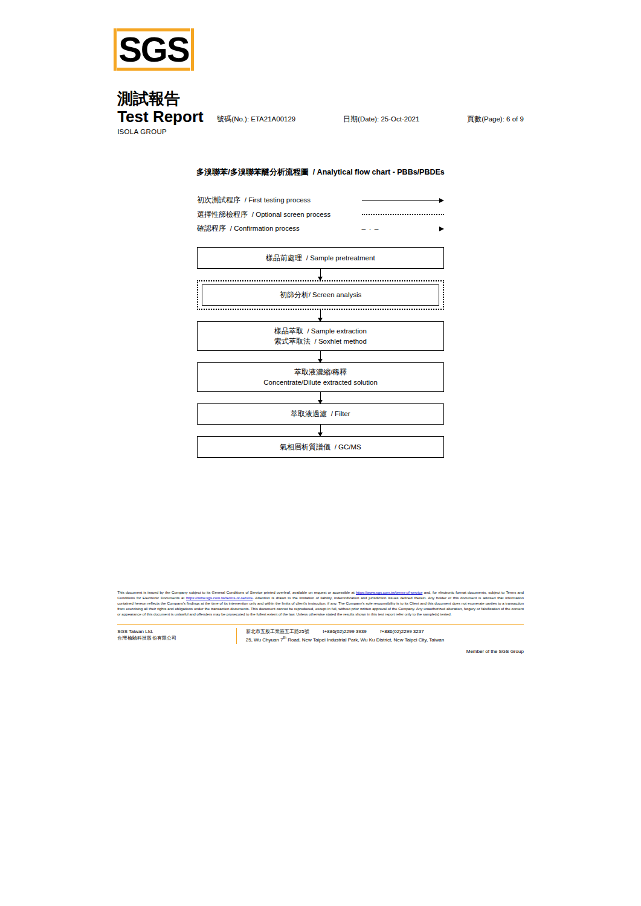SGS
測試報告 Test Report
號碼(No.): ETA21A00129 日期(Date): 25-Oct-2021 頁數(Page): 6 of 9
ISOLA GROUP
多溴聯苯/多溴聯苯醚分析流程圖 / Analytical flow chart - PBBs/PBDEs
初次測試程序 / First testing process
選擇性篩檢程序 / Optional screen process
確認程序 / Confirmation process
樣品前處理 / Sample pretreatment
初篩分析/ Screen analysis
樣品萃取 / Sample extraction
索式萃取法 / Soxhlet method
萃取液濃縮/稀釋
Concentrate/Dilute extracted solution
萃取液過濾 / Filter
氣相層析質譜儀 / GC/MS
This document is issued by the Company subject to its General Conditions of Service printed overleaf, available on request or accessible at https://www.sgs.com.tw/terms-of-service and, for electronic format documents, subject to Terms and Conditions for Electronic Documents at https://www.sgs.com.tw/terms-of-service. Attention is drawn to the limitation of liability, indemnification and jurisdiction issues defined therein. Any holder of this document is advised that information contained hereon reflects the Company's findings at the time of its intervention only and within the limits of client's instruction, if any. The Company's sole responsibility is to its Client and this document does not exonerate parties to a transaction from exercising all their rights and obligations under the transaction documents. This document cannot be reproduced, except in full, without prior written approval of the Company. Any unauthorized alteration, forgery or falsification of the content or appearance of this document is unlawful and offenders may be prosecuted to the fullest extent of the law. Unless otherwise stated the results shown in this test report refer only to the sample(s) tested.
SGS Taiwan Ltd.
台灣檢驗科技股份有限公司
新北市五股工業區五工路25號 t+886(02)2299 3939 f+886(02)2299 3237
25, Wu Chyuan 7th Road, New Taipei Industrial Park, Wu Ku District, New Taipei City, Taiwan
Member of the SGS Group